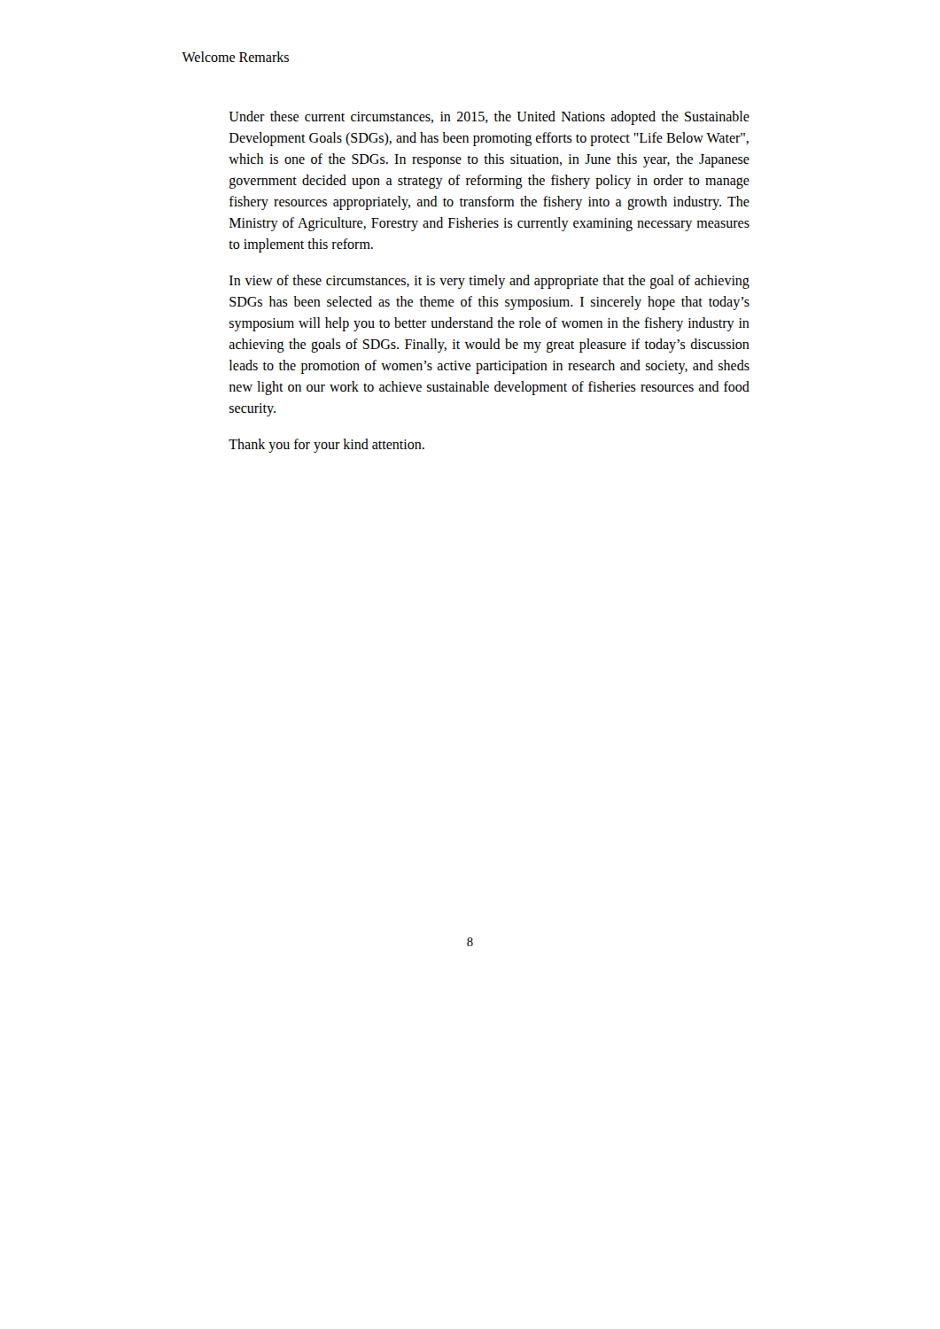Welcome Remarks
Under these current circumstances, in 2015, the United Nations adopted the Sustainable Development Goals (SDGs), and has been promoting efforts to protect "Life Below Water", which is one of the SDGs. In response to this situation, in June this year, the Japanese government decided upon a strategy of reforming the fishery policy in order to manage fishery resources appropriately, and to transform the fishery into a growth industry. The Ministry of Agriculture, Forestry and Fisheries is currently examining necessary measures to implement this reform.
In view of these circumstances, it is very timely and appropriate that the goal of achieving SDGs has been selected as the theme of this symposium. I sincerely hope that today’s symposium will help you to better understand the role of women in the fishery industry in achieving the goals of SDGs. Finally, it would be my great pleasure if today’s discussion leads to the promotion of women’s active participation in research and society, and sheds new light on our work to achieve sustainable development of fisheries resources and food security.
Thank you for your kind attention.
8